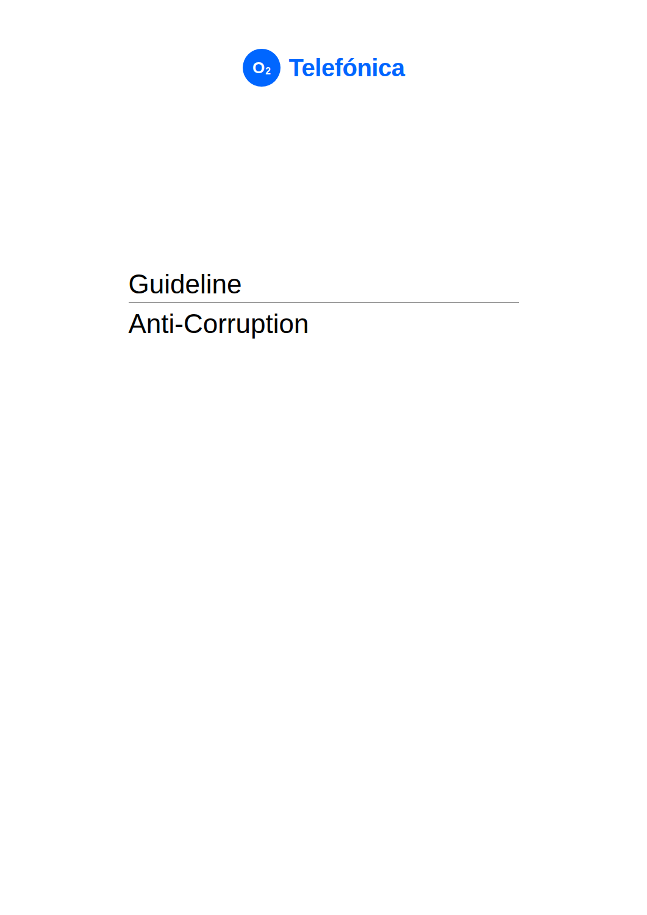O2 Telefónica
Guideline
Anti-Corruption